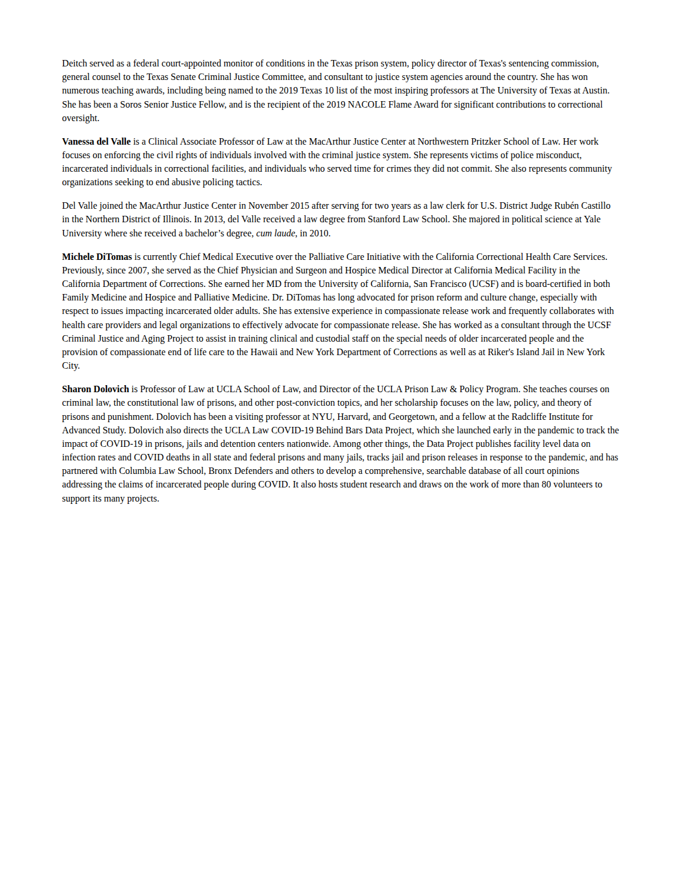Deitch served as a federal court-appointed monitor of conditions in the Texas prison system, policy director of Texas's sentencing commission, general counsel to the Texas Senate Criminal Justice Committee, and consultant to justice system agencies around the country. She has won numerous teaching awards, including being named to the 2019 Texas 10 list of the most inspiring professors at The University of Texas at Austin. She has been a Soros Senior Justice Fellow, and is the recipient of the 2019 NACOLE Flame Award for significant contributions to correctional oversight.
Vanessa del Valle is a Clinical Associate Professor of Law at the MacArthur Justice Center at Northwestern Pritzker School of Law. Her work focuses on enforcing the civil rights of individuals involved with the criminal justice system. She represents victims of police misconduct, incarcerated individuals in correctional facilities, and individuals who served time for crimes they did not commit. She also represents community organizations seeking to end abusive policing tactics.
Del Valle joined the MacArthur Justice Center in November 2015 after serving for two years as a law clerk for U.S. District Judge Rubén Castillo in the Northern District of Illinois. In 2013, del Valle received a law degree from Stanford Law School. She majored in political science at Yale University where she received a bachelor’s degree, cum laude, in 2010.
Michele DiTomas is currently Chief Medical Executive over the Palliative Care Initiative with the California Correctional Health Care Services. Previously, since 2007, she served as the Chief Physician and Surgeon and Hospice Medical Director at California Medical Facility in the California Department of Corrections. She earned her MD from the University of California, San Francisco (UCSF) and is board-certified in both Family Medicine and Hospice and Palliative Medicine. Dr. DiTomas has long advocated for prison reform and culture change, especially with respect to issues impacting incarcerated older adults. She has extensive experience in compassionate release work and frequently collaborates with health care providers and legal organizations to effectively advocate for compassionate release. She has worked as a consultant through the UCSF Criminal Justice and Aging Project to assist in training clinical and custodial staff on the special needs of older incarcerated people and the provision of compassionate end of life care to the Hawaii and New York Department of Corrections as well as at Riker's Island Jail in New York City.
Sharon Dolovich is Professor of Law at UCLA School of Law, and Director of the UCLA Prison Law & Policy Program. She teaches courses on criminal law, the constitutional law of prisons, and other post-conviction topics, and her scholarship focuses on the law, policy, and theory of prisons and punishment. Dolovich has been a visiting professor at NYU, Harvard, and Georgetown, and a fellow at the Radcliffe Institute for Advanced Study. Dolovich also directs the UCLA Law COVID-19 Behind Bars Data Project, which she launched early in the pandemic to track the impact of COVID-19 in prisons, jails and detention centers nationwide. Among other things, the Data Project publishes facility level data on infection rates and COVID deaths in all state and federal prisons and many jails, tracks jail and prison releases in response to the pandemic, and has partnered with Columbia Law School, Bronx Defenders and others to develop a comprehensive, searchable database of all court opinions addressing the claims of incarcerated people during COVID. It also hosts student research and draws on the work of more than 80 volunteers to support its many projects.